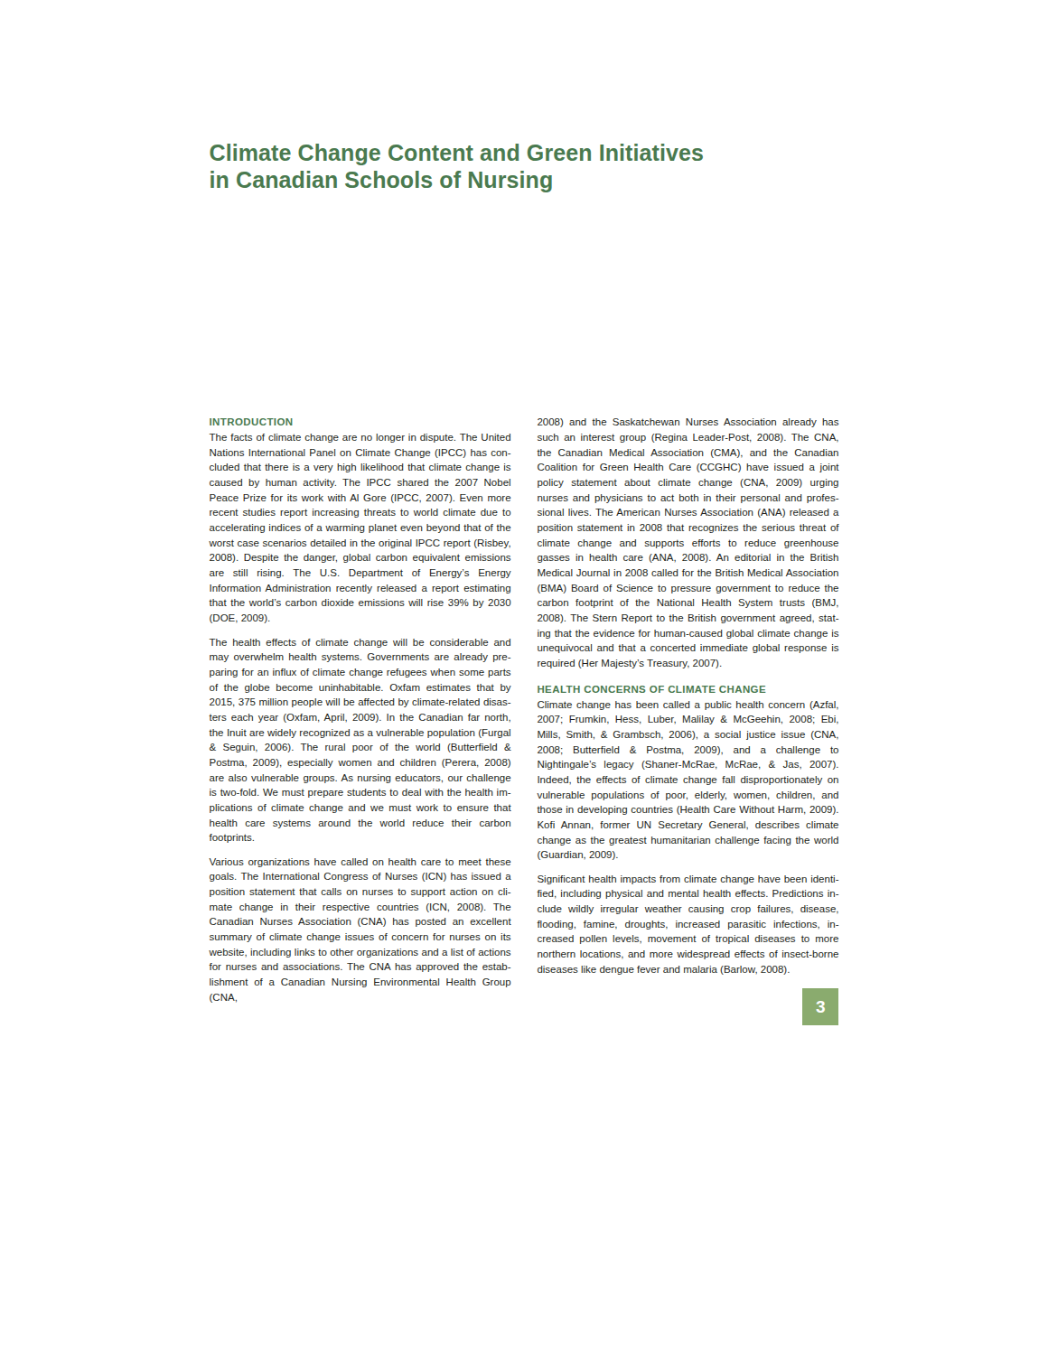Climate Change Content and Green Initiatives
in Canadian Schools of Nursing
Introduction
The facts of climate change are no longer in dispute. The United Nations International Panel on Climate Change (IPCC) has concluded that there is a very high likelihood that climate change is caused by human activity. The IPCC shared the 2007 Nobel Peace Prize for its work with Al Gore (IPCC, 2007). Even more recent studies report increasing threats to world climate due to accelerating indices of a warming planet even beyond that of the worst case scenarios detailed in the original IPCC report (Risbey, 2008). Despite the danger, global carbon equivalent emissions are still rising. The U.S. Department of Energy’s Energy Information Administration recently released a report estimating that the world’s carbon dioxide emissions will rise 39% by 2030 (DOE, 2009).
The health effects of climate change will be considerable and may overwhelm health systems. Governments are already preparing for an influx of climate change refugees when some parts of the globe become uninhabitable. Oxfam estimates that by 2015, 375 million people will be affected by climate-related disasters each year (Oxfam, April, 2009). In the Canadian far north, the Inuit are widely recognized as a vulnerable population (Furgal & Seguin, 2006). The rural poor of the world (Butterfield & Postma, 2009), especially women and children (Perera, 2008) are also vulnerable groups. As nursing educators, our challenge is two-fold. We must prepare students to deal with the health implications of climate change and we must work to ensure that health care systems around the world reduce their carbon footprints.
Various organizations have called on health care to meet these goals. The International Congress of Nurses (ICN) has issued a position statement that calls on nurses to support action on climate change in their respective countries (ICN, 2008). The Canadian Nurses Association (CNA) has posted an excellent summary of climate change issues of concern for nurses on its website, including links to other organizations and a list of actions for nurses and associations. The CNA has approved the establishment of a Canadian Nursing Environmental Health Group (CNA,
2008) and the Saskatchewan Nurses Association already has such an interest group (Regina Leader-Post, 2008). The CNA, the Canadian Medical Association (CMA), and the Canadian Coalition for Green Health Care (CCGHC) have issued a joint policy statement about climate change (CNA, 2009) urging nurses and physicians to act both in their personal and professional lives. The American Nurses Association (ANA) released a position statement in 2008 that recognizes the serious threat of climate change and supports efforts to reduce greenhouse gasses in health care (ANA, 2008). An editorial in the British Medical Journal in 2008 called for the British Medical Association (BMA) Board of Science to pressure government to reduce the carbon footprint of the National Health System trusts (BMJ, 2008). The Stern Report to the British government agreed, stating that the evidence for human-caused global climate change is unequivocal and that a concerted immediate global response is required (Her Majesty’s Treasury, 2007).
Health Concerns of Climate Change
Climate change has been called a public health concern (Azfal, 2007; Frumkin, Hess, Luber, Malilay & McGeehin, 2008; Ebi, Mills, Smith, & Grambsch, 2006), a social justice issue (CNA, 2008; Butterfield & Postma, 2009), and a challenge to Nightingale’s legacy (Shaner-McRae, McRae, & Jas, 2007). Indeed, the effects of climate change fall disproportionately on vulnerable populations of poor, elderly, women, children, and those in developing countries (Health Care Without Harm, 2009). Kofi Annan, former UN Secretary General, describes climate change as the greatest humanitarian challenge facing the world (Guardian, 2009).
Significant health impacts from climate change have been identified, including physical and mental health effects. Predictions include wildly irregular weather causing crop failures, disease, flooding, famine, droughts, increased parasitic infections, increased pollen levels, movement of tropical diseases to more northern locations, and more widespread effects of insect-borne diseases like dengue fever and malaria (Barlow, 2008).
3